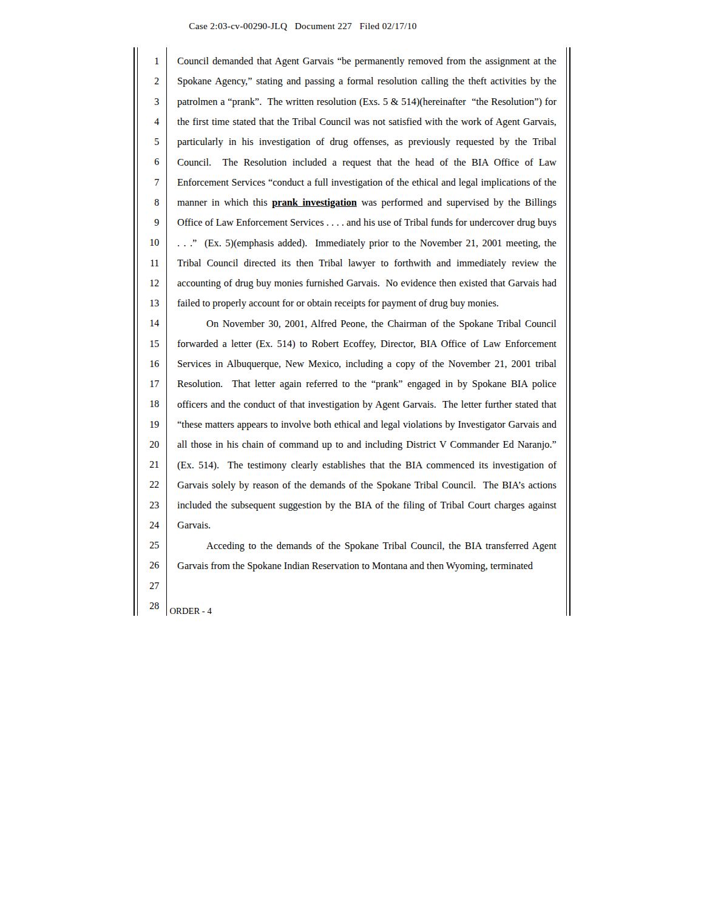Case 2:03-cv-00290-JLQ Document 227 Filed 02/17/10
1
2
3
4
5
6
7
8
9
10
11
12
13
14
15
16
17
18
19
20
21
22
23
24
25
26
27
28
Council demanded that Agent Garvais “be permanently removed from the assignment at the Spokane Agency,” stating and passing a formal resolution calling the theft activities by the patrolmen a “prank”. The written resolution (Exs. 5 & 514)(hereinafter “the Resolution”) for the first time stated that the Tribal Council was not satisfied with the work of Agent Garvais, particularly in his investigation of drug offenses, as previously requested by the Tribal Council. The Resolution included a request that the head of the BIA Office of Law Enforcement Services “conduct a full investigation of the ethical and legal implications of the manner in which this prank investigation was performed and supervised by the Billings Office of Law Enforcement Services . . . . and his use of Tribal funds for undercover drug buys . . .” (Ex. 5)(emphasis added). Immediately prior to the November 21, 2001 meeting, the Tribal Council directed its then Tribal lawyer to forthwith and immediately review the accounting of drug buy monies furnished Garvais. No evidence then existed that Garvais had failed to properly account for or obtain receipts for payment of drug buy monies.
On November 30, 2001, Alfred Peone, the Chairman of the Spokane Tribal Council forwarded a letter (Ex. 514) to Robert Ecoffey, Director, BIA Office of Law Enforcement Services in Albuquerque, New Mexico, including a copy of the November 21, 2001 tribal Resolution. That letter again referred to the “prank” engaged in by Spokane BIA police officers and the conduct of that investigation by Agent Garvais. The letter further stated that “these matters appears to involve both ethical and legal violations by Investigator Garvais and all those in his chain of command up to and including District V Commander Ed Naranjo.” (Ex. 514). The testimony clearly establishes that the BIA commenced its investigation of Garvais solely by reason of the demands of the Spokane Tribal Council. The BIA’s actions included the subsequent suggestion by the BIA of the filing of Tribal Court charges against Garvais.
Acceding to the demands of the Spokane Tribal Council, the BIA transferred Agent Garvais from the Spokane Indian Reservation to Montana and then Wyoming, terminated
ORDER - 4